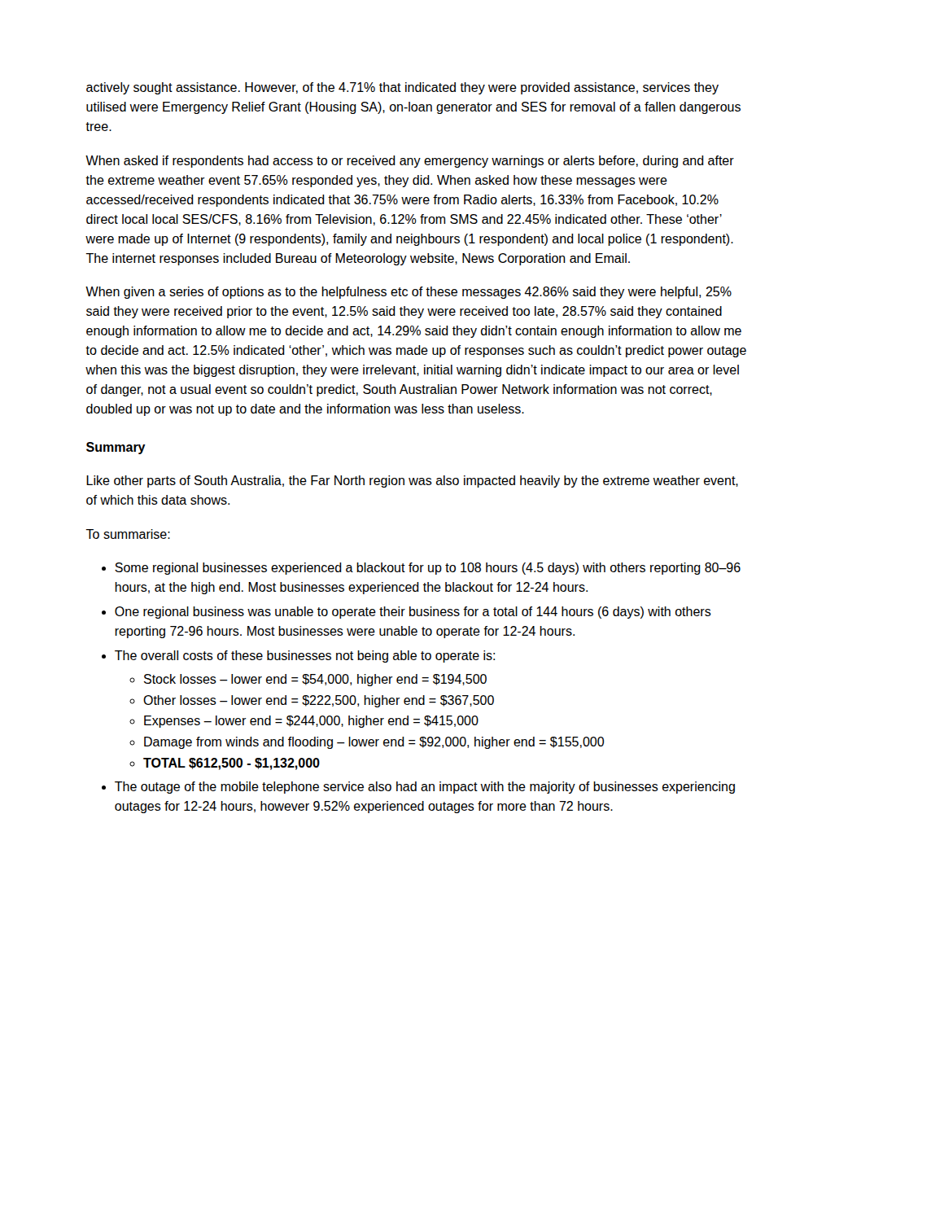actively sought assistance. However, of the 4.71% that indicated they were provided assistance, services they utilised were Emergency Relief Grant (Housing SA), on-loan generator and SES for removal of a fallen dangerous tree.
When asked if respondents had access to or received any emergency warnings or alerts before, during and after the extreme weather event 57.65% responded yes, they did. When asked how these messages were accessed/received respondents indicated that 36.75% were from Radio alerts, 16.33% from Facebook, 10.2% direct local local SES/CFS, 8.16% from Television, 6.12% from SMS and 22.45% indicated other. These ‘other’ were made up of Internet (9 respondents), family and neighbours (1 respondent) and local police (1 respondent). The internet responses included Bureau of Meteorology website, News Corporation and Email.
When given a series of options as to the helpfulness etc of these messages 42.86% said they were helpful, 25% said they were received prior to the event, 12.5% said they were received too late, 28.57% said they contained enough information to allow me to decide and act, 14.29% said they didn’t contain enough information to allow me to decide and act. 12.5% indicated ‘other’, which was made up of responses such as couldn’t predict power outage when this was the biggest disruption, they were irrelevant, initial warning didn’t indicate impact to our area or level of danger, not a usual event so couldn’t predict, South Australian Power Network information was not correct, doubled up or was not up to date and the information was less than useless.
Summary
Like other parts of South Australia, the Far North region was also impacted heavily by the extreme weather event, of which this data shows.
To summarise:
Some regional businesses experienced a blackout for up to 108 hours (4.5 days) with others reporting 80–96 hours, at the high end. Most businesses experienced the blackout for 12-24 hours.
One regional business was unable to operate their business for a total of 144 hours (6 days) with others reporting 72-96 hours. Most businesses were unable to operate for 12-24 hours.
The overall costs of these businesses not being able to operate is:
Stock losses – lower end = $54,000, higher end = $194,500
Other losses – lower end = $222,500, higher end = $367,500
Expenses – lower end = $244,000, higher end = $415,000
Damage from winds and flooding – lower end = $92,000, higher end = $155,000
TOTAL $612,500 - $1,132,000
The outage of the mobile telephone service also had an impact with the majority of businesses experiencing outages for 12-24 hours, however 9.52% experienced outages for more than 72 hours.